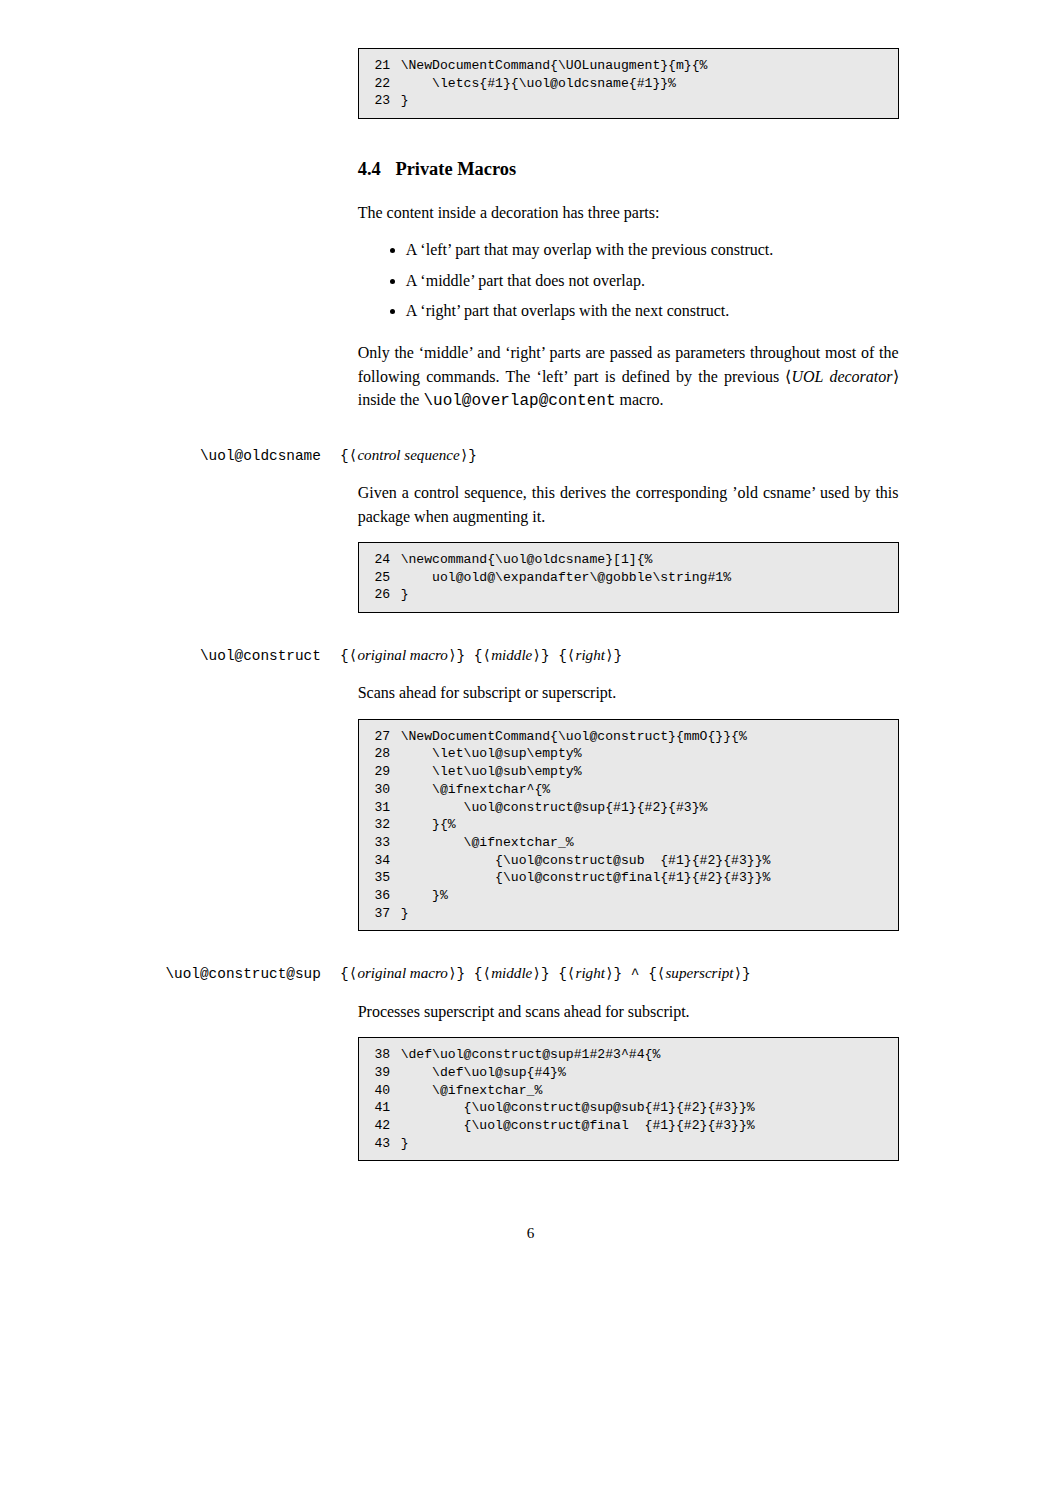21\NewDocumentCommand{\UOLunaugment}{m}{% 22 \letcs{#1}{\uol@oldcsname{#1}}% 23}
4.4 Private Macros
The content inside a decoration has three parts:
A ‘left’ part that may overlap with the previous construct.
A ‘middle’ part that does not overlap.
A ‘right’ part that overlaps with the next construct.
Only the ‘middle’ and ‘right’ parts are passed as parameters throughout most of the following commands. The ‘left’ part is defined by the previous ⟨UOL decorator⟩ inside the \uol@overlap@content macro.
\uol@oldcsname
{⟨control sequence⟩}
Given a control sequence, this derives the corresponding ’old csname’ used by this package when augmenting it.
24\newcommand{\uol@oldcsname}[1]{% 25 uol@old@\expandafter\@gobble\string#1% 26}
\uol@construct
{⟨original macro⟩} {⟨middle⟩} {⟨right⟩}
Scans ahead for subscript or superscript.
27\NewDocumentCommand{\uol@construct}{mmO{}}{% 28 \let\uol@sup\empty% 29 \let\uol@sub\empty% 30 \@ifnextchar^{% 31 \uol@construct@sup{#1}{#2}{#3}% 32 }{% 33 \@ifnextchar_% 34 {\uol@construct@sub {#1}{#2}{#3}}% 35 {\uol@construct@final{#1}{#2}{#3}}% 36 }% 37}
\uol@construct@sup
{⟨original macro⟩} {⟨middle⟩} {⟨right⟩} ^ {⟨superscript⟩}
Processes superscript and scans ahead for subscript.
38\def\uol@construct@sup#1#2#3^#4{% 39 \def\uol@sup{#4}% 40 \@ifnextchar_% 41 {\uol@construct@sup@sub{#1}{#2}{#3}}% 42 {\uol@construct@final {#1}{#2}{#3}}% 43}
6